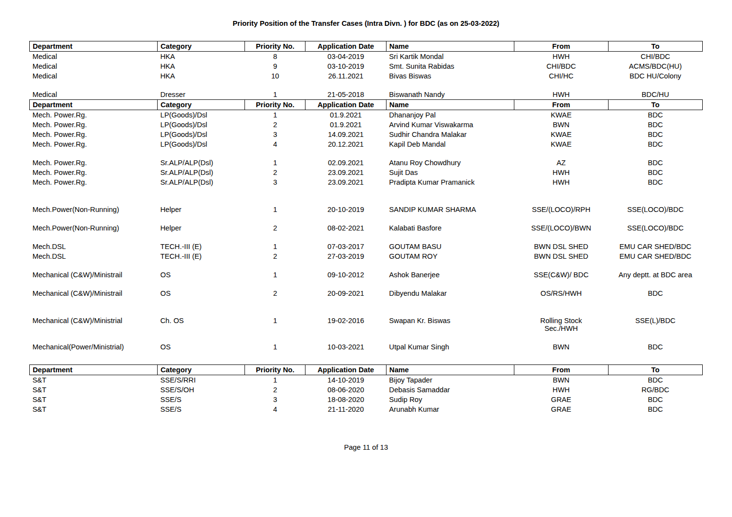Priority Position of the Transfer Cases (Intra Divn. ) for BDC (as on 25-03-2022)
| Department | Category | Priority No. | Application Date | Name | From | To |
| --- | --- | --- | --- | --- | --- | --- |
| Medical | HKA | 8 | 03-04-2019 | Sri Kartik Mondal | HWH | CHI/BDC |
| Medical | HKA | 9 | 03-10-2019 | Smt. Sunita Rabidas | CHI/BDC | ACMS/BDC(HU) |
| Medical | HKA | 10 | 26.11.2021 | Bivas Biswas | CHI/HC | BDC HU/Colony |
| Medical | Dresser | 1 | 21-05-2018 | Biswanath Nandy | HWH | BDC/HU |
| Department | Category | Priority No. | Application Date | Name | From | To |
| --- | --- | --- | --- | --- | --- | --- |
| Mech. Power.Rg. | LP(Goods)/Dsl | 1 | 01.9.2021 | Dhananjoy Pal | KWAE | BDC |
| Mech. Power.Rg. | LP(Goods)/Dsl | 2 | 01.9.2021 | Arvind Kumar Viswakarma | BWN | BDC |
| Mech. Power.Rg. | LP(Goods)/Dsl | 3 | 14.09.2021 | Sudhir Chandra Malakar | KWAE | BDC |
| Mech. Power.Rg. | LP(Goods)/Dsl | 4 | 20.12.2021 | Kapil Deb Mandal | KWAE | BDC |
| Mech. Power.Rg. | Sr.ALP/ALP(Dsl) | 1 | 02.09.2021 | Atanu Roy Chowdhury | AZ | BDC |
| Mech. Power.Rg. | Sr.ALP/ALP(Dsl) | 2 | 23.09.2021 | Sujit Das | HWH | BDC |
| Mech. Power.Rg. | Sr.ALP/ALP(Dsl) | 3 | 23.09.2021 | Pradipta Kumar Pramanick | HWH | BDC |
| Mech.Power(Non-Running) | Helper | 1 | 20-10-2019 | SANDIP KUMAR SHARMA | SSE/(LOCO)/RPH | SSE(LOCO)/BDC |
| Mech.Power(Non-Running) | Helper | 2 | 08-02-2021 | Kalabati Basfore | SSE/(LOCO)/BWN | SSE(LOCO)/BDC |
| Mech.DSL | TECH.-III (E) | 1 | 07-03-2017 | GOUTAM BASU | BWN DSL SHED | EMU CAR SHED/BDC |
| Mech.DSL | TECH.-III (E) | 2 | 27-03-2019 | GOUTAM ROY | BWN DSL SHED | EMU CAR SHED/BDC |
| Mechanical (C&W)/Ministrail | OS | 1 | 09-10-2012 | Ashok Banerjee | SSE(C&W)/ BDC | Any deptt. at BDC area |
| Mechanical (C&W)/Ministrail | OS | 2 | 20-09-2021 | Dibyendu Malakar | OS/RS/HWH | BDC |
| Mechanical (C&W)/Ministrial | Ch. OS | 1 | 19-02-2016 | Swapan Kr. Biswas | Rolling Stock Sec./HWH | SSE(L)/BDC |
| Mechanical(Power/Ministrial) | OS | 1 | 10-03-2021 | Utpal Kumar Singh | BWN | BDC |
| Department | Category | Priority No. | Application Date | Name | From | To |
| --- | --- | --- | --- | --- | --- | --- |
| S&T | SSE/S/RRI | 1 | 14-10-2019 | Bijoy Tapader | BWN | BDC |
| S&T | SSE/S/OH | 2 | 08-06-2020 | Debasis Samaddar | HWH | RG/BDC |
| S&T | SSE/S | 3 | 18-08-2020 | Sudip Roy | GRAE | BDC |
| S&T | SSE/S | 4 | 21-11-2020 | Arunabh Kumar | GRAE | BDC |
Page 11 of 13